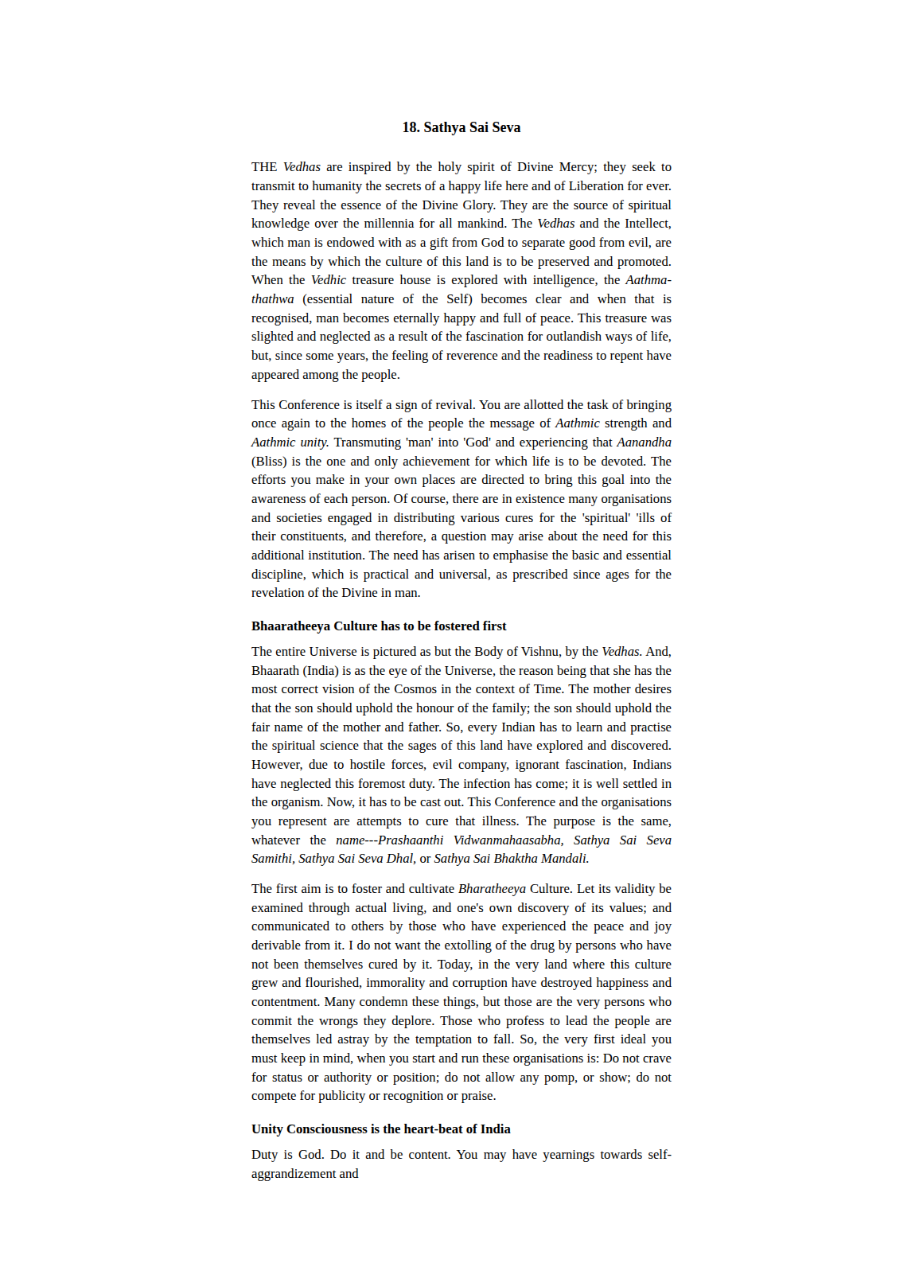18. Sathya Sai Seva
THE Vedhas are inspired by the holy spirit of Divine Mercy; they seek to transmit to humanity the secrets of a happy life here and of Liberation for ever. They reveal the essence of the Divine Glory. They are the source of spiritual knowledge over the millennia for all mankind. The Vedhas and the Intellect, which man is endowed with as a gift from God to separate good from evil, are the means by which the culture of this land is to be preserved and promoted. When the Vedhic treasure house is explored with intelligence, the Aathma-thathwa (essential nature of the Self) becomes clear and when that is recognised, man becomes eternally happy and full of peace. This treasure was slighted and neglected as a result of the fascination for outlandish ways of life, but, since some years, the feeling of reverence and the readiness to repent have appeared among the people.
This Conference is itself a sign of revival. You are allotted the task of bringing once again to the homes of the people the message of Aathmic strength and Aathmic unity. Transmuting 'man' into 'God' and experiencing that Aanandha (Bliss) is the one and only achievement for which life is to be devoted. The efforts you make in your own places are directed to bring this goal into the awareness of each person. Of course, there are in existence many organisations and societies engaged in distributing various cures for the 'spiritual' 'ills of their constituents, and therefore, a question may arise about the need for this additional institution. The need has arisen to emphasise the basic and essential discipline, which is practical and universal, as prescribed since ages for the revelation of the Divine in man.
Bhaaratheeya Culture has to be fostered first
The entire Universe is pictured as but the Body of Vishnu, by the Vedhas. And, Bhaarath (India) is as the eye of the Universe, the reason being that she has the most correct vision of the Cosmos in the context of Time. The mother desires that the son should uphold the honour of the family; the son should uphold the fair name of the mother and father. So, every Indian has to learn and practise the spiritual science that the sages of this land have explored and discovered. However, due to hostile forces, evil company, ignorant fascination, Indians have neglected this foremost duty. The infection has come; it is well settled in the organism. Now, it has to be cast out. This Conference and the organisations you represent are attempts to cure that illness. The purpose is the same, whatever the name---Prashaanthi Vidwanmahaasabha, Sathya Sai Seva Samithi, Sathya Sai Seva Dhal, or Sathya Sai Bhaktha Mandali.
The first aim is to foster and cultivate Bharatheeya Culture. Let its validity be examined through actual living, and one's own discovery of its values; and communicated to others by those who have experienced the peace and joy derivable from it. I do not want the extolling of the drug by persons who have not been themselves cured by it. Today, in the very land where this culture grew and flourished, immorality and corruption have destroyed happiness and contentment. Many condemn these things, but those are the very persons who commit the wrongs they deplore. Those who profess to lead the people are themselves led astray by the temptation to fall. So, the very first ideal you must keep in mind, when you start and run these organisations is: Do not crave for status or authority or position; do not allow any pomp, or show; do not compete for publicity or recognition or praise.
Unity Consciousness is the heart-beat of India
Duty is God. Do it and be content. You may have yearnings towards self-aggrandizement and